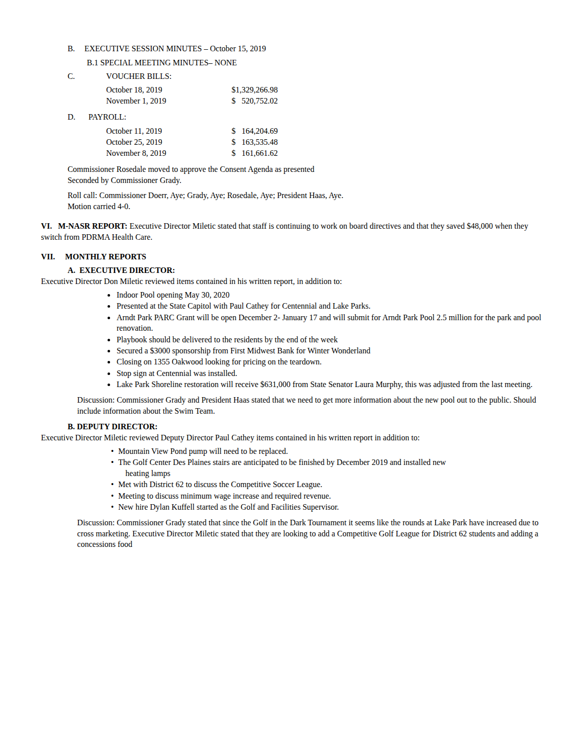B. EXECUTIVE SESSION MINUTES – October 15, 2019
B.1 SPECIAL MEETING MINUTES– NONE
C. VOUCHER BILLS:
| October 18, 2019 | $1,329,266.98 |
| November 1, 2019 | $ 520,752.02 |
D. PAYROLL:
| October 11, 2019 | $ 164,204.69 |
| October 25, 2019 | $ 163,535.48 |
| November 8, 2019 | $ 161,661.62 |
Commissioner Rosedale moved to approve the Consent Agenda as presented
Seconded by Commissioner Grady.
Roll call: Commissioner Doerr, Aye; Grady, Aye; Rosedale, Aye; President Haas, Aye.
Motion carried 4-0.
VI. M-NASR REPORT: Executive Director Miletic stated that staff is continuing to work on board directives and that they saved $48,000 when they switch from PDRMA Health Care.
VII. MONTHLY REPORTS
A. EXECUTIVE DIRECTOR:
Executive Director Don Miletic reviewed items contained in his written report, in addition to:
Indoor Pool opening May 30, 2020
Presented at the State Capitol with Paul Cathey for Centennial and Lake Parks.
Arndt Park PARC Grant will be open December 2- January 17 and will submit for Arndt Park Pool 2.5 million for the park and pool renovation.
Playbook should be delivered to the residents by the end of the week
Secured a $3000 sponsorship from First Midwest Bank for Winter Wonderland
Closing on 1355 Oakwood looking for pricing on the teardown.
Stop sign at Centennial was installed.
Lake Park Shoreline restoration will receive $631,000 from State Senator Laura Murphy, this was adjusted from the last meeting.
Discussion: Commissioner Grady and President Haas stated that we need to get more information about the new pool out to the public. Should include information about the Swim Team.
B. DEPUTY DIRECTOR:
Executive Director Miletic reviewed Deputy Director Paul Cathey items contained in his written report in addition to:
Mountain View Pond pump will need to be replaced.
The Golf Center Des Plaines stairs are anticipated to be finished by December 2019 and installed newheating lamps
Met with District 62 to discuss the Competitive Soccer League.
Meeting to discuss minimum wage increase and required revenue.
New hire Dylan Kuffell started as the Golf and Facilities Supervisor.
Discussion: Commissioner Grady stated that since the Golf in the Dark Tournament it seems like the rounds at Lake Park have increased due to cross marketing. Executive Director Miletic stated that they are looking to add a Competitive Golf League for District 62 students and adding a concessions food